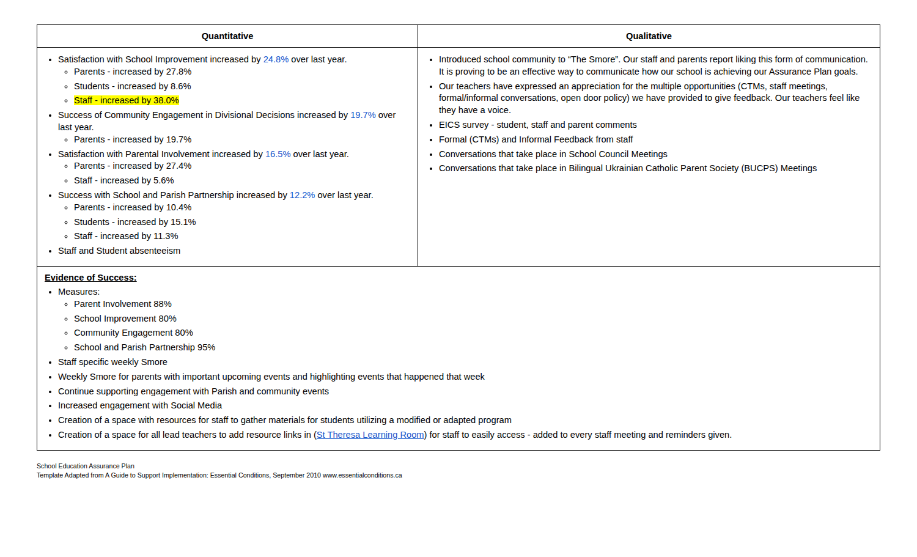| Quantitative | Qualitative |
| --- | --- |
| Satisfaction with School Improvement increased by 24.8% over last year. Parents - increased by 27.8% Students - increased by 8.6% Staff - increased by 38.0% Success of Community Engagement in Divisional Decisions increased by 19.7% over last year. Parents - increased by 19.7% Satisfaction with Parental Involvement increased by 16.5% over last year. Parents - increased by 27.4% Staff - increased by 5.6% Success with School and Parish Partnership increased by 12.2% over last year. Parents - increased by 10.4% Students - increased by 15.1% Staff - increased by 11.3% Staff and Student absenteeism | Introduced school community to “The Smore”. Our staff and parents report liking this form of communication. It is proving to be an effective way to communicate how our school is achieving our Assurance Plan goals. Our teachers have expressed an appreciation for the multiple opportunities (CTMs, staff meetings, formal/informal conversations, open door policy) we have provided to give feedback. Our teachers feel like they have a voice. EICS survey - student, staff and parent comments Formal (CTMs) and Informal Feedback from staff Conversations that take place in School Council Meetings Conversations that take place in Bilingual Ukrainian Catholic Parent Society (BUCPS) Meetings |
Evidence of Success:
Measures:
Parent Involvement 88%
School Improvement 80%
Community Engagement 80%
School and Parish Partnership 95%
Staff specific weekly Smore
Weekly Smore for parents with important upcoming events and highlighting events that happened that week
Continue supporting engagement with Parish and community events
Increased engagement with Social Media
Creation of a space with resources for staff to gather materials for students utilizing a modified or adapted program
Creation of a space for all lead teachers to add resource links in (St Theresa Learning Room) for staff to easily access - added to every staff meeting and reminders given.
School Education Assurance Plan
Template Adapted from A Guide to Support Implementation: Essential Conditions, September 2010 www.essentialconditions.ca